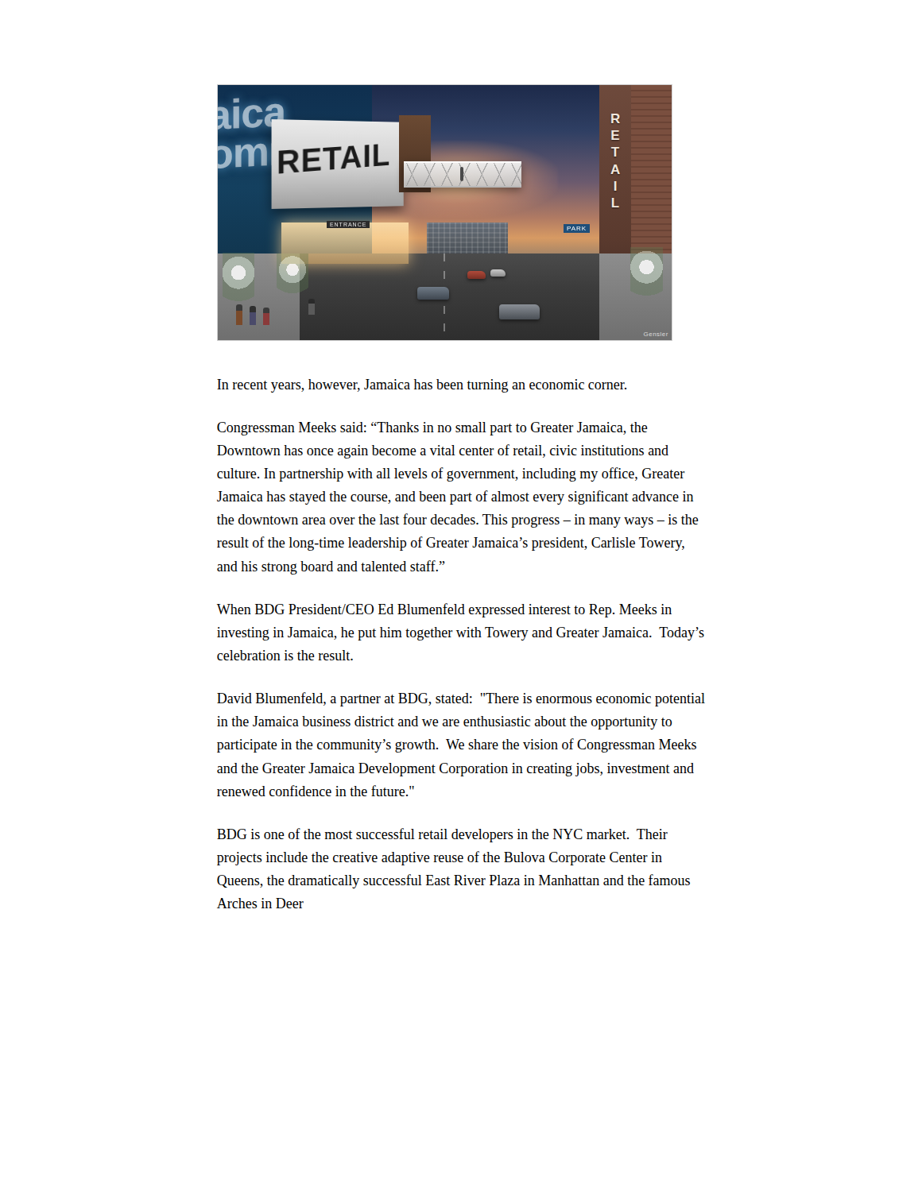aica omm
RETAIL
RETAIL
ENTRANCE
PARK
Gensler
In recent years, however, Jamaica has been turning an economic corner.
Congressman Meeks said: “Thanks in no small part to Greater Jamaica, the Downtown has once again become a vital center of retail, civic institutions and culture. In partnership with all levels of government, including my office, Greater Jamaica has stayed the course, and been part of almost every significant advance in the downtown area over the last four decades. This progress – in many ways – is the result of the long-time leadership of Greater Jamaica’s president, Carlisle Towery, and his strong board and talented staff.”
When BDG President/CEO Ed Blumenfeld expressed interest to Rep. Meeks in investing in Jamaica, he put him together with Towery and Greater Jamaica. Today’s celebration is the result.
David Blumenfeld, a partner at BDG, stated: "There is enormous economic potential in the Jamaica business district and we are enthusiastic about the opportunity to participate in the community’s growth. We share the vision of Congressman Meeks and the Greater Jamaica Development Corporation in creating jobs, investment and renewed confidence in the future."
BDG is one of the most successful retail developers in the NYC market. Their projects include the creative adaptive reuse of the Bulova Corporate Center in Queens, the dramatically successful East River Plaza in Manhattan and the famous Arches in Deer